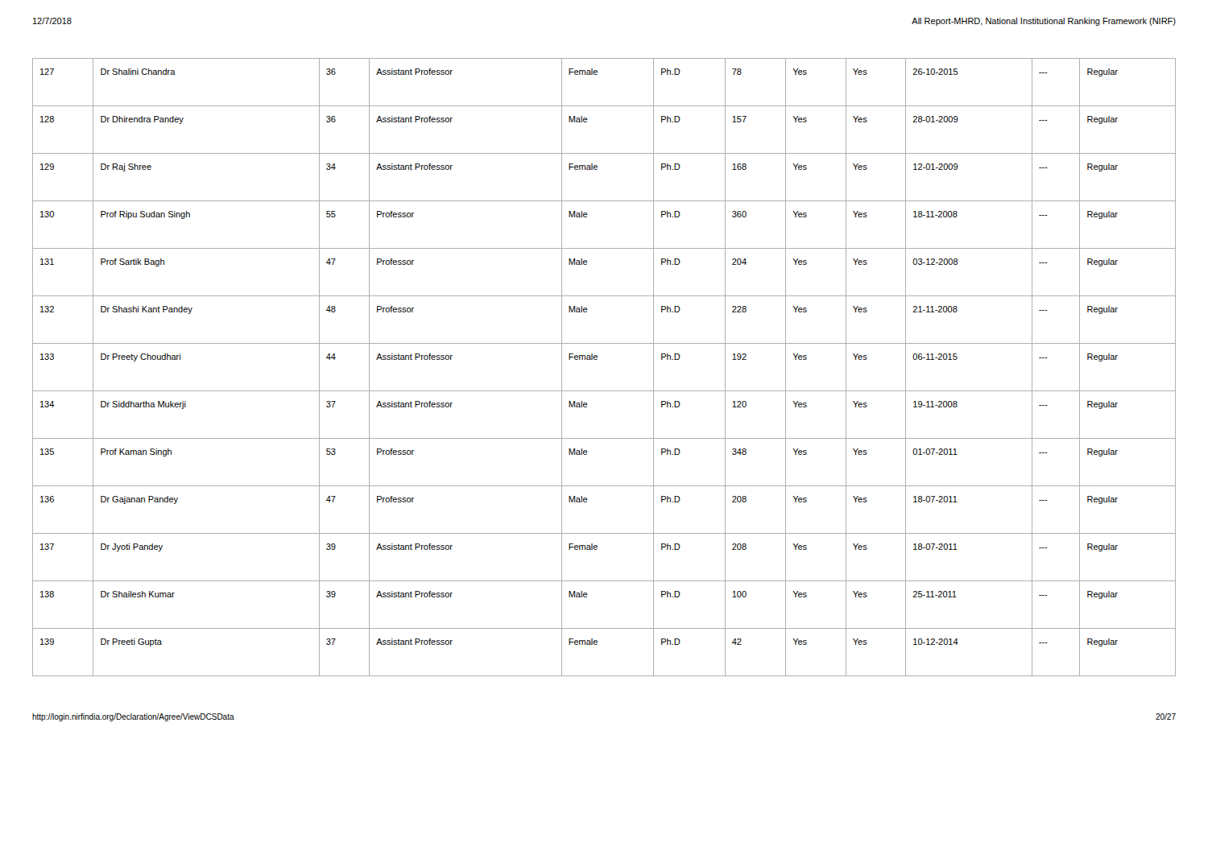12/7/2018 All Report-MHRD, National Institutional Ranking Framework (NIRF)
| 127 | Dr Shalini Chandra | 36 | Assistant Professor | Female | Ph.D | 78 | Yes | Yes | 26-10-2015 | --- | Regular |
| 128 | Dr Dhirendra Pandey | 36 | Assistant Professor | Male | Ph.D | 157 | Yes | Yes | 28-01-2009 | --- | Regular |
| 129 | Dr Raj Shree | 34 | Assistant Professor | Female | Ph.D | 168 | Yes | Yes | 12-01-2009 | --- | Regular |
| 130 | Prof Ripu Sudan Singh | 55 | Professor | Male | Ph.D | 360 | Yes | Yes | 18-11-2008 | --- | Regular |
| 131 | Prof Sartik Bagh | 47 | Professor | Male | Ph.D | 204 | Yes | Yes | 03-12-2008 | --- | Regular |
| 132 | Dr Shashi Kant Pandey | 48 | Professor | Male | Ph.D | 228 | Yes | Yes | 21-11-2008 | --- | Regular |
| 133 | Dr Preety Choudhari | 44 | Assistant Professor | Female | Ph.D | 192 | Yes | Yes | 06-11-2015 | --- | Regular |
| 134 | Dr Siddhartha Mukerji | 37 | Assistant Professor | Male | Ph.D | 120 | Yes | Yes | 19-11-2008 | --- | Regular |
| 135 | Prof Kaman Singh | 53 | Professor | Male | Ph.D | 348 | Yes | Yes | 01-07-2011 | --- | Regular |
| 136 | Dr Gajanan Pandey | 47 | Professor | Male | Ph.D | 208 | Yes | Yes | 18-07-2011 | --- | Regular |
| 137 | Dr Jyoti Pandey | 39 | Assistant Professor | Female | Ph.D | 208 | Yes | Yes | 18-07-2011 | --- | Regular |
| 138 | Dr Shailesh Kumar | 39 | Assistant Professor | Male | Ph.D | 100 | Yes | Yes | 25-11-2011 | --- | Regular |
| 139 | Dr Preeti Gupta | 37 | Assistant Professor | Female | Ph.D | 42 | Yes | Yes | 10-12-2014 | --- | Regular |
http://login.nirfindia.org/Declaration/Agree/ViewDCSData 20/27